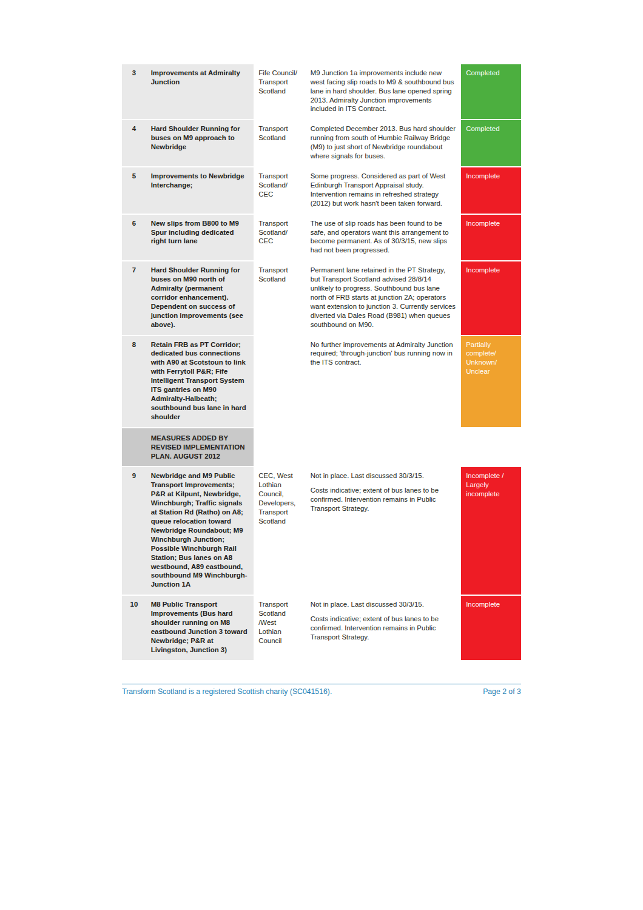| 3 | Improvements at Admiralty Junction | Fife Council/ Transport Scotland | M9 Junction 1a improvements include new west facing slip roads to M9 & southbound bus lane in hard shoulder. Bus lane opened spring 2013. Admiralty Junction improvements included in ITS Contract. | Completed |
| 4 | Hard Shoulder Running for buses on M9 approach to Newbridge | Transport Scotland | Completed December 2013. Bus hard shoulder running from south of Humbie Railway Bridge (M9) to just short of Newbridge roundabout where signals for buses. | Completed |
| 5 | Improvements to Newbridge Interchange; | Transport Scotland/ CEC | Some progress. Considered as part of West Edinburgh Transport Appraisal study. Intervention remains in refreshed strategy (2012) but work hasn't been taken forward. | Incomplete |
| 6 | New slips from B800 to M9 Spur including dedicated right turn lane | Transport Scotland/ CEC | The use of slip roads has been found to be safe, and operators want this arrangement to become permanent. As of 30/3/15, new slips had not been progressed. | Incomplete |
| 7 | Hard Shoulder Running for buses on M90 north of Admiralty (permanent corridor enhancement). Dependent on success of junction improvements (see above). | Transport Scotland | Permanent lane retained in the PT Strategy, but Transport Scotland advised 28/8/14 unlikely to progress. Southbound bus lane north of FRB starts at junction 2A; operators want extension to junction 3. Currently services diverted via Dales Road (B981) when queues southbound on M90. | Incomplete |
| 8 | Retain FRB as PT Corridor; dedicated bus connections with A90 at Scotstoun to link with Ferrytoll P&R; Fife Intelligent Transport System ITS gantries on M90 Admiralty-Halbeath; southbound bus lane in hard shoulder | | No further improvements at Admiralty Junction required; 'through-junction' bus running now in the ITS contract. | Partially complete/ Unknown/ Unclear |
| | MEASURES ADDED BY REVISED IMPLEMENTATION PLAN. AUGUST 2012 | | | |
| 9 | Newbridge and M9 Public Transport Improvements; P&R at Kilpunt, Newbridge, Winchburgh; Traffic signals at Station Rd (Ratho) on A8; queue relocation toward Newbridge Roundabout; M9 Winchburgh Junction; Possible Winchburgh Rail Station; Bus lanes on A8 westbound, A89 eastbound, southbound M9 Winchburgh-Junction 1A | CEC, West Lothian Council, Developers, Transport Scotland | Not in place. Last discussed 30/3/15. Costs indicative; extent of bus lanes to be confirmed. Intervention remains in Public Transport Strategy. | Incomplete / Largely incomplete |
| 10 | M8 Public Transport Improvements (Bus hard shoulder running on M8 eastbound Junction 3 toward Newbridge; P&R at Livingston, Junction 3) | Transport Scotland /West Lothian Council | Not in place. Last discussed 30/3/15. Costs indicative; extent of bus lanes to be confirmed. Intervention remains in Public Transport Strategy. | Incomplete |
Transform Scotland is a registered Scottish charity (SC041516). Page 2 of 3